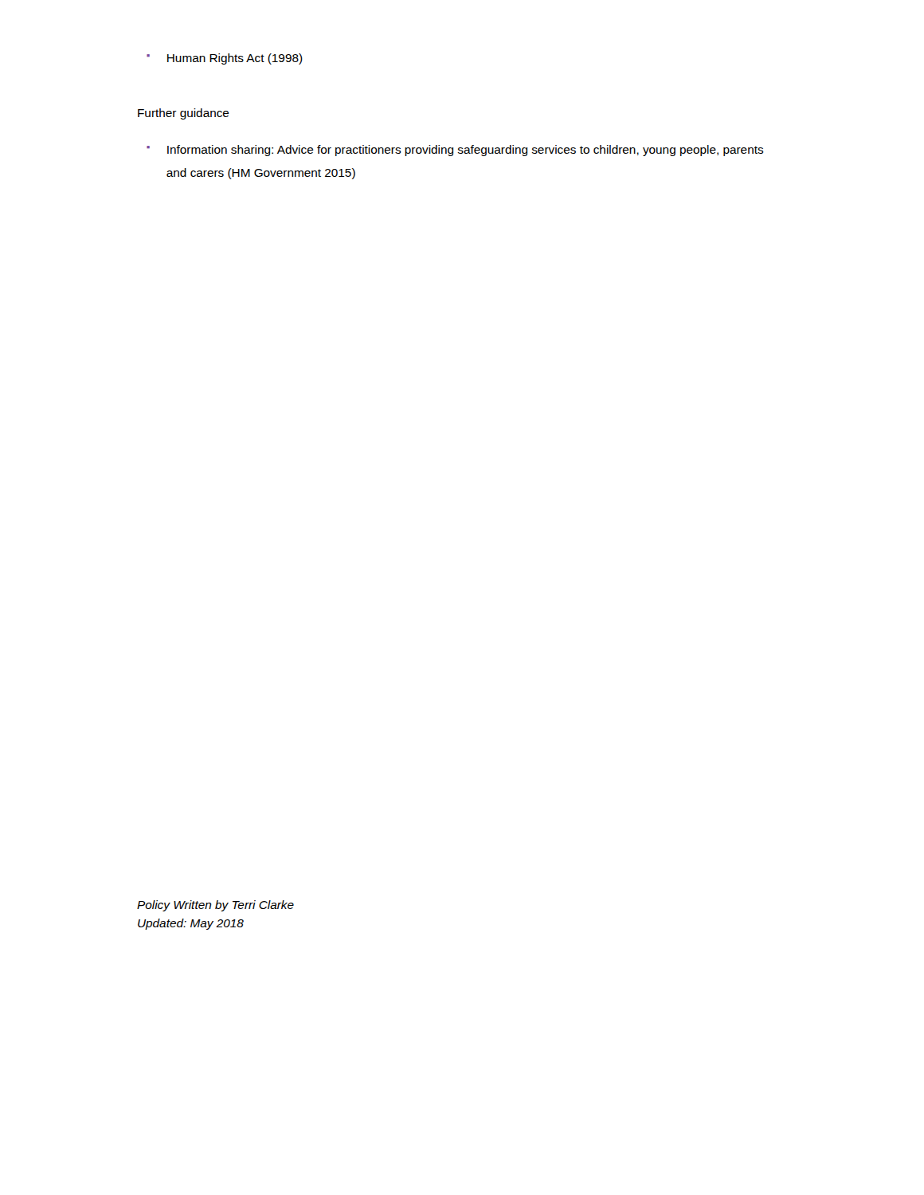Human Rights Act (1998)
Further guidance
Information sharing: Advice for practitioners providing safeguarding services to children, young people, parents and carers (HM Government 2015)
Policy Written by Terri Clarke
Updated: May 2018